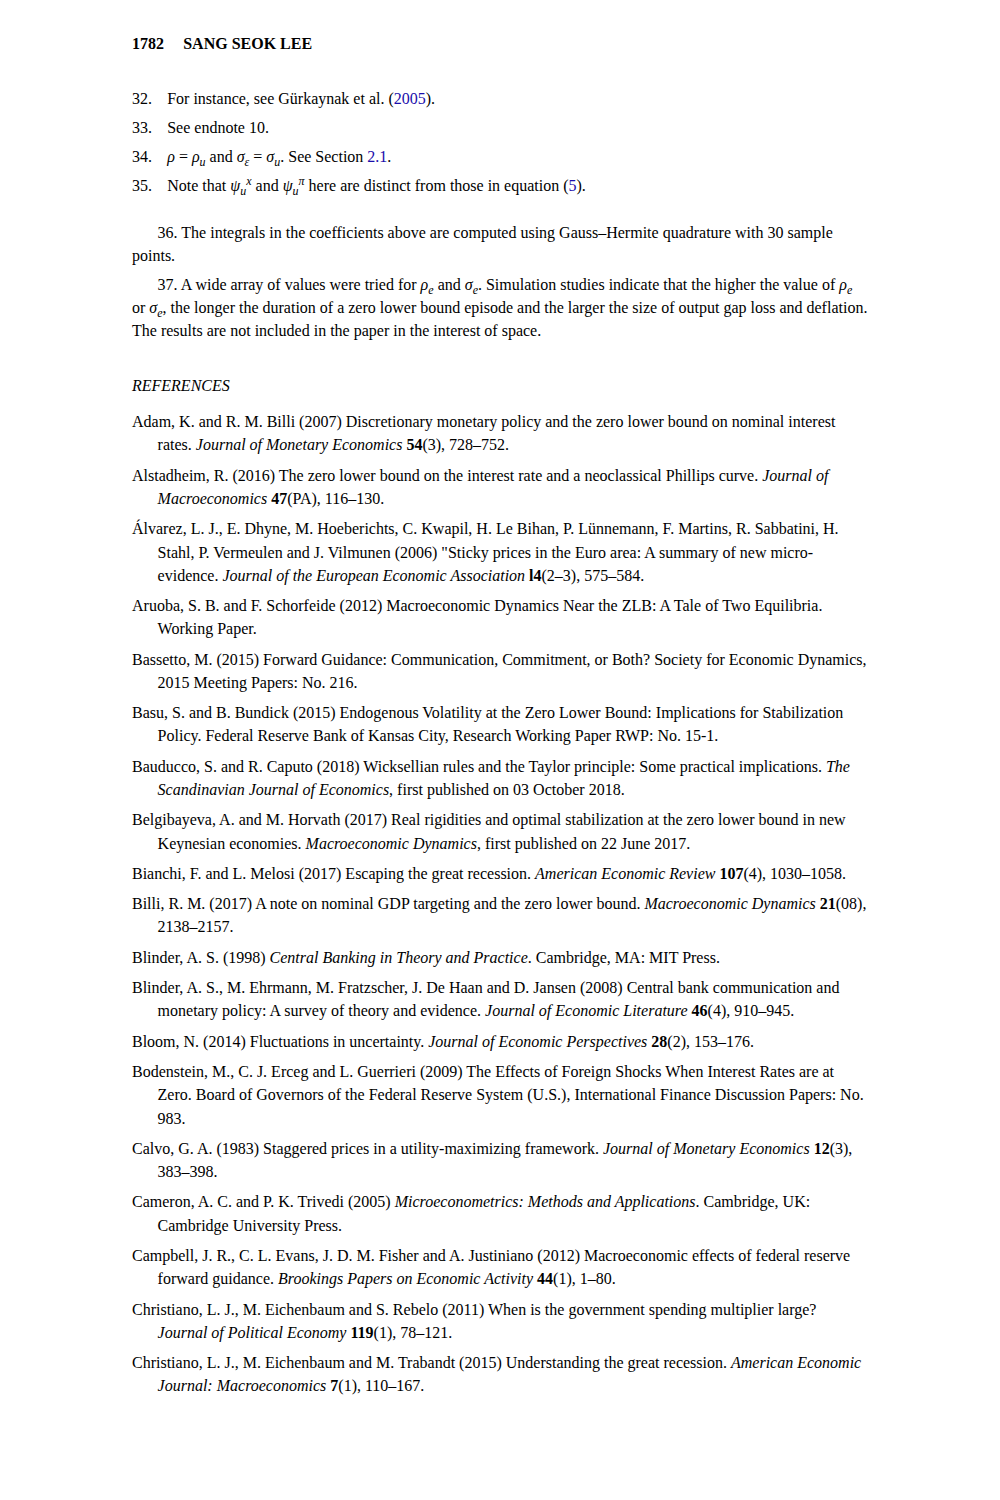1782 SANG SEOK LEE
32. For instance, see Gürkaynak et al. (2005).
33. See endnote 10.
34. ρ = ρu and σε = σu. See Section 2.1.
35. Note that ψux and ψuπ here are distinct from those in equation (5).
36. The integrals in the coefficients above are computed using Gauss–Hermite quadrature with 30 sample points.
37. A wide array of values were tried for ρe and σe. Simulation studies indicate that the higher the value of ρe or σe, the longer the duration of a zero lower bound episode and the larger the size of output gap loss and deflation. The results are not included in the paper in the interest of space.
REFERENCES
Adam, K. and R. M. Billi (2007) Discretionary monetary policy and the zero lower bound on nominal interest rates. Journal of Monetary Economics 54(3), 728–752.
Alstadheim, R. (2016) The zero lower bound on the interest rate and a neoclassical Phillips curve. Journal of Macroeconomics 47(PA), 116–130.
Álvarez, L. J., E. Dhyne, M. Hoeberichts, C. Kwapil, H. Le Bihan, P. Lünnemann, F. Martins, R. Sabbatini, H. Stahl, P. Vermeulen and J. Vilmunen (2006) "Sticky prices in the Euro area: A summary of new micro-evidence. Journal of the European Economic Association l4(2–3), 575–584.
Aruoba, S. B. and F. Schorfeide (2012) Macroeconomic Dynamics Near the ZLB: A Tale of Two Equilibria. Working Paper.
Bassetto, M. (2015) Forward Guidance: Communication, Commitment, or Both? Society for Economic Dynamics, 2015 Meeting Papers: No. 216.
Basu, S. and B. Bundick (2015) Endogenous Volatility at the Zero Lower Bound: Implications for Stabilization Policy. Federal Reserve Bank of Kansas City, Research Working Paper RWP: No. 15-1.
Bauducco, S. and R. Caputo (2018) Wicksellian rules and the Taylor principle: Some practical implications. The Scandinavian Journal of Economics, first published on 03 October 2018.
Belgibayeva, A. and M. Horvath (2017) Real rigidities and optimal stabilization at the zero lower bound in new Keynesian economies. Macroeconomic Dynamics, first published on 22 June 2017.
Bianchi, F. and L. Melosi (2017) Escaping the great recession. American Economic Review 107(4), 1030–1058.
Billi, R. M. (2017) A note on nominal GDP targeting and the zero lower bound. Macroeconomic Dynamics 21(08), 2138–2157.
Blinder, A. S. (1998) Central Banking in Theory and Practice. Cambridge, MA: MIT Press.
Blinder, A. S., M. Ehrmann, M. Fratzscher, J. De Haan and D. Jansen (2008) Central bank communication and monetary policy: A survey of theory and evidence. Journal of Economic Literature 46(4), 910–945.
Bloom, N. (2014) Fluctuations in uncertainty. Journal of Economic Perspectives 28(2), 153–176.
Bodenstein, M., C. J. Erceg and L. Guerrieri (2009) The Effects of Foreign Shocks When Interest Rates are at Zero. Board of Governors of the Federal Reserve System (U.S.), International Finance Discussion Papers: No. 983.
Calvo, G. A. (1983) Staggered prices in a utility-maximizing framework. Journal of Monetary Economics 12(3), 383–398.
Cameron, A. C. and P. K. Trivedi (2005) Microeconometrics: Methods and Applications. Cambridge, UK: Cambridge University Press.
Campbell, J. R., C. L. Evans, J. D. M. Fisher and A. Justiniano (2012) Macroeconomic effects of federal reserve forward guidance. Brookings Papers on Economic Activity 44(1), 1–80.
Christiano, L. J., M. Eichenbaum and S. Rebelo (2011) When is the government spending multiplier large? Journal of Political Economy 119(1), 78–121.
Christiano, L. J., M. Eichenbaum and M. Trabandt (2015) Understanding the great recession. American Economic Journal: Macroeconomics 7(1), 110–167.